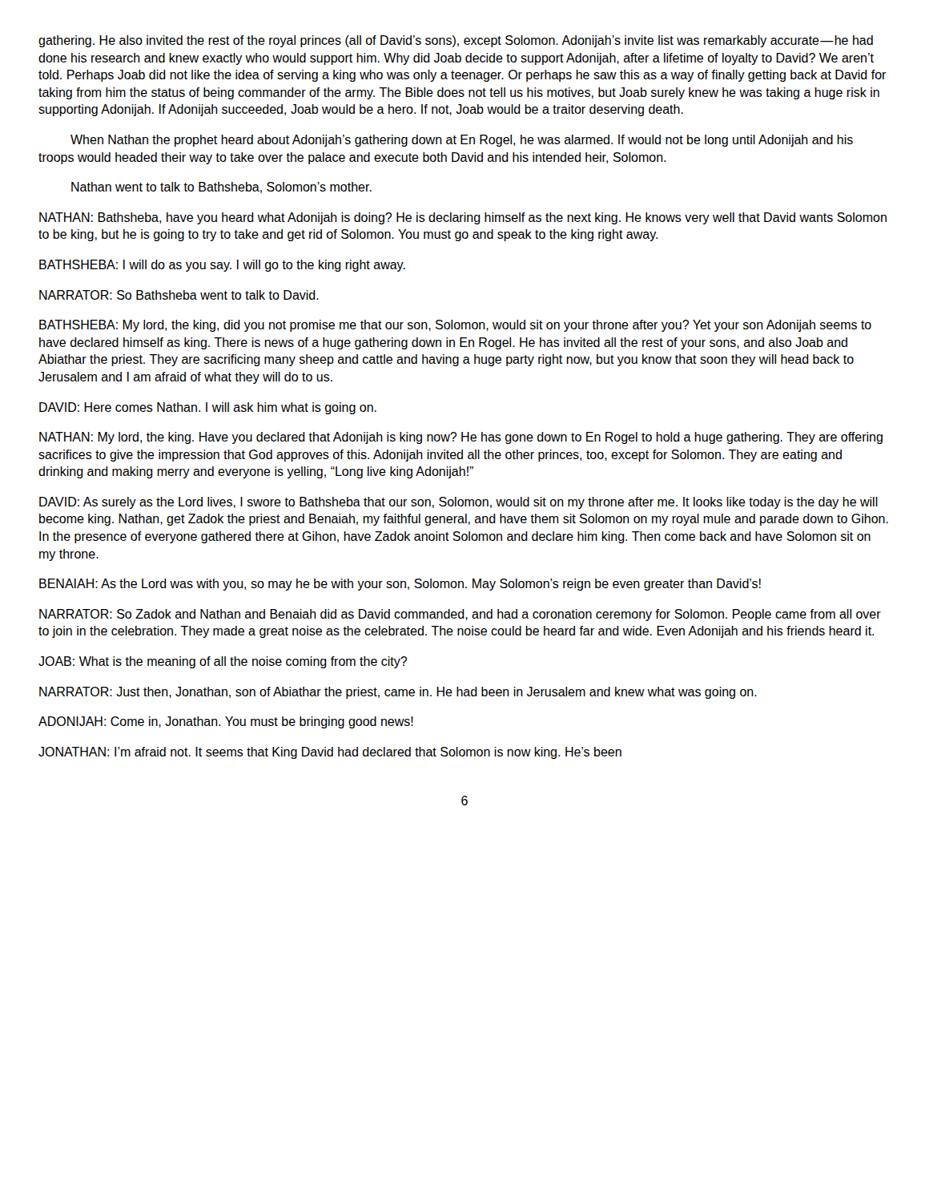gathering. He also invited the rest of the royal princes (all of David’s sons), except Solomon. Adonijah’s invite list was remarkably accurate — he had done his research and knew exactly who would support him. Why did Joab decide to support Adonijah, after a lifetime of loyalty to David? We aren’t told. Perhaps Joab did not like the idea of serving a king who was only a teenager. Or perhaps he saw this as a way of finally getting back at David for taking from him the status of being commander of the army. The Bible does not tell us his motives, but Joab surely knew he was taking a huge risk in supporting Adonijah. If Adonijah succeeded, Joab would be a hero. If not, Joab would be a traitor deserving death.
When Nathan the prophet heard about Adonijah’s gathering down at En Rogel, he was alarmed. If would not be long until Adonijah and his troops would headed their way to take over the palace and execute both David and his intended heir, Solomon.
Nathan went to talk to Bathsheba, Solomon’s mother.
NATHAN: Bathsheba, have you heard what Adonijah is doing? He is declaring himself as the next king. He knows very well that David wants Solomon to be king, but he is going to try to take and get rid of Solomon. You must go and speak to the king right away.
BATHSHEBA: I will do as you say. I will go to the king right away.
NARRATOR: So Bathsheba went to talk to David.
BATHSHEBA: My lord, the king, did you not promise me that our son, Solomon, would sit on your throne after you? Yet your son Adonijah seems to have declared himself as king. There is news of a huge gathering down in En Rogel. He has invited all the rest of your sons, and also Joab and Abiathar the priest. They are sacrificing many sheep and cattle and having a huge party right now, but you know that soon they will head back to Jerusalem and I am afraid of what they will do to us.
DAVID: Here comes Nathan. I will ask him what is going on.
NATHAN: My lord, the king. Have you declared that Adonijah is king now? He has gone down to En Rogel to hold a huge gathering. They are offering sacrifices to give the impression that God approves of this. Adonijah invited all the other princes, too, except for Solomon. They are eating and drinking and making merry and everyone is yelling, “Long live king Adonijah!”
DAVID: As surely as the Lord lives, I swore to Bathsheba that our son, Solomon, would sit on my throne after me. It looks like today is the day he will become king. Nathan, get Zadok the priest and Benaiah, my faithful general, and have them sit Solomon on my royal mule and parade down to Gihon. In the presence of everyone gathered there at Gihon, have Zadok anoint Solomon and declare him king. Then come back and have Solomon sit on my throne.
BENAIAH: As the Lord was with you, so may he be with your son, Solomon. May Solomon’s reign be even greater than David’s!
NARRATOR: So Zadok and Nathan and Benaiah did as David commanded, and had a coronation ceremony for Solomon. People came from all over to join in the celebration. They made a great noise as the celebrated. The noise could be heard far and wide. Even Adonijah and his friends heard it.
JOAB: What is the meaning of all the noise coming from the city?
NARRATOR: Just then, Jonathan, son of Abiathar the priest, came in. He had been in Jerusalem and knew what was going on.
ADONIJAH: Come in, Jonathan. You must be bringing good news!
JONATHAN: I’m afraid not. It seems that King David had declared that Solomon is now king. He’s been
6